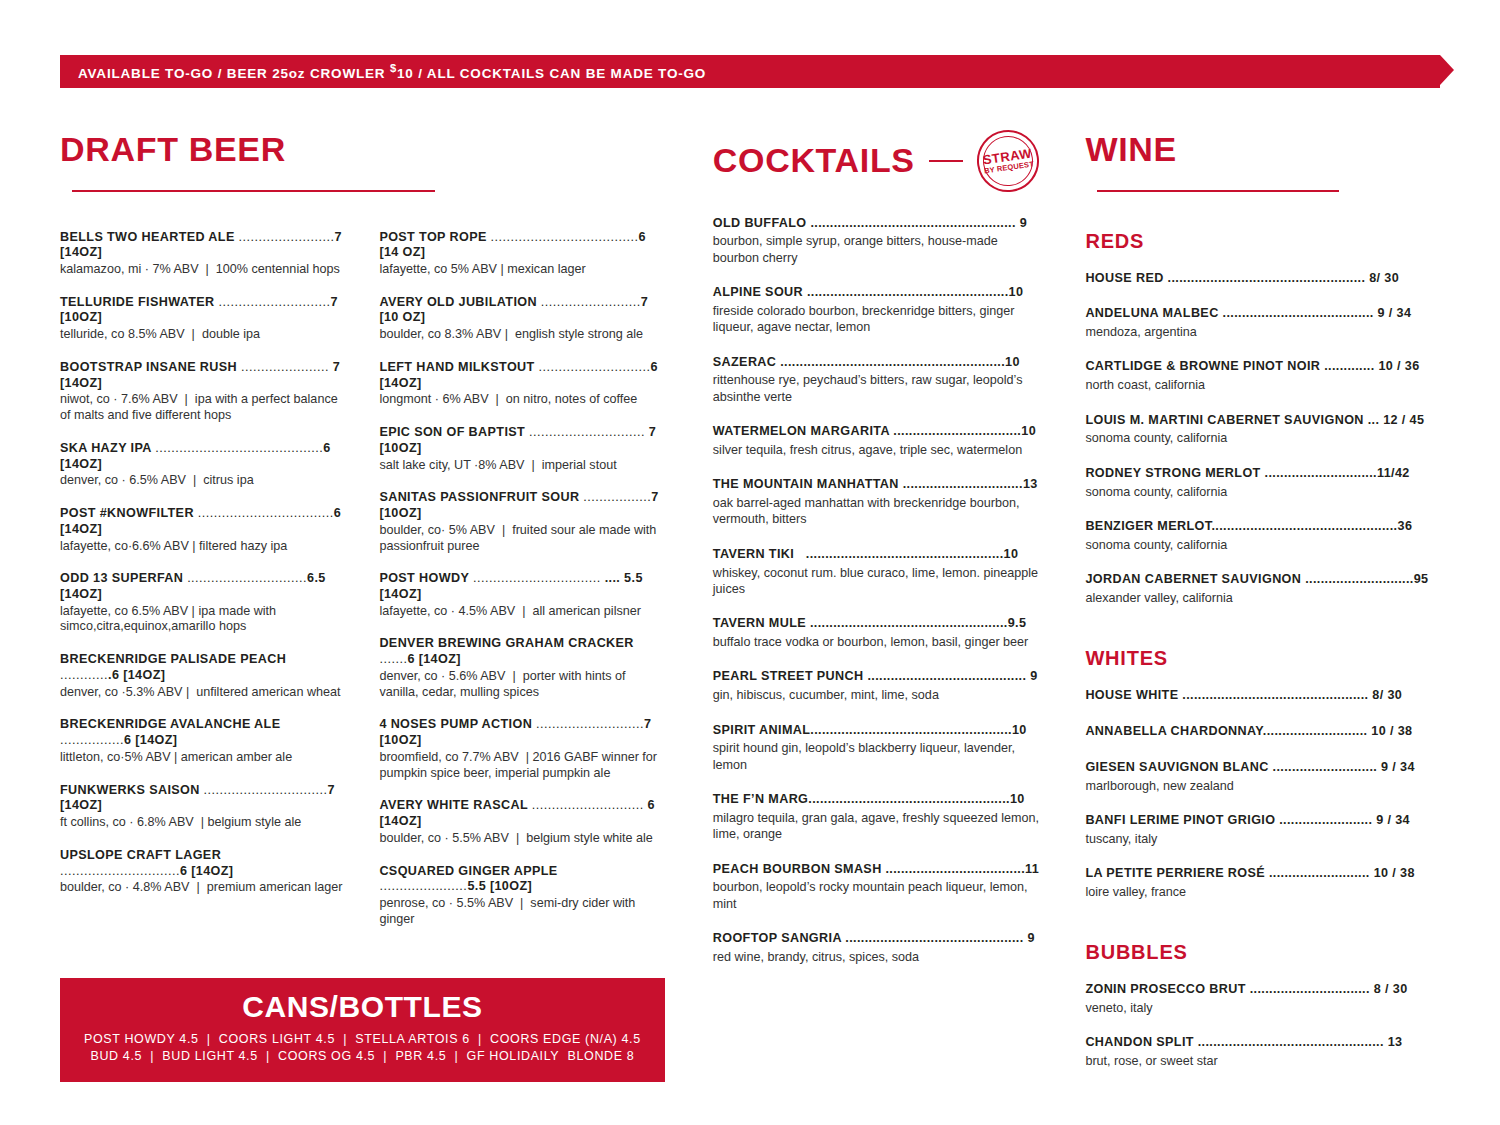AVAILABLE TO-GO / BEER 25oz CROWLER $10 / ALL COCKTAILS CAN BE MADE TO-GO
DRAFT BEER
BELLS TWO HEARTED ALE ........................ 7 [14oz] kalamazoo, mi · 7% ABV | 100% centennial hops
TELLURIDE FISHWATER ............................ 7 [10oz] telluride, co 8.5% ABV | double ipa
BOOTSTRAP INSANE RUSH ...................... 7 [14oz] niwot, co · 7.6% ABV | ipa with a perfect balance of malts and five different hops
SKA HAZY IPA .......................................... 6 [14oz] denver, co · 6.5% ABV | citrus ipa
POST #KNOWFILTER .................................. 6 [14oz] lafayette, co·6.6% ABV | filtered hazy ipa
ODD 13 SUPERFAN .............................. 6.5 [14oz] lafayette, co 6.5% ABV | ipa made with simco,citra,equinox,amarillo hops
BRECKENRIDGE PALISADE PEACH .............6 [14oz] denver, co ·5.3% ABV | unfiltered american wheat
BRECKENRIDGE AVALANCHE ALE ................ 6 [14oz] littleton, co·5% ABV | american amber ale
FUNKWERKS SAISON ............................... 7 [14oz] ft collins, co · 6.8% ABV | belgium style ale
UPSLOPE CRAFT LAGER .............................. 6 [14oz] boulder, co · 4.8% ABV | premium american lager
POST TOP ROPE ..................................... 6 [14 oz] lafayette, co 5% ABV | mexican lager
AVERY OLD JUBILATION ......................... 7 [10 oz] boulder, co 8.3% ABV | english style strong ale
LEFT HAND MILKSTOUT ............................ 6 [14oz] longmont · 6% ABV | on nitro, notes of coffee
EPIC SON OF BAPTIST ............................. 7 [10oz] salt lake city, UT ·8% ABV | imperial stout
SANITAS PASSIONFRUIT SOUR ................. 7 [10oz] boulder, co· 5% ABV | fruited sour ale made with passionfruit puree
POST HOWDY ................................ .... 5.5 [14oz] lafayette, co · 4.5% ABV | all american pilsner
DENVER BREWING GRAHAM CRACKER ....... 6 [14oz] denver, co · 5.6% ABV | porter with hints of vanilla, cedar, mulling spices
4 NOSES PUMP ACTION ........................... 7 [10oz] broomfield, co 7.7% ABV | 2016 GABF winner for pumpkin spice beer, imperial pumpkin ale
AVERY WHITE RASCAL ............................ 6 [14oz] boulder, co · 5.5% ABV | belgium style white ale
CSQUARED GINGER APPLE ...................... 5.5 [10oz] penrose, co · 5.5% ABV | semi-dry cider with ginger
CANS/BOTTLES
POST HOWDY 4.5 | COORS LIGHT 4.5 | STELLA ARTOIS 6 | COORS EDGE (N/A) 4.5
BUD 4.5 | BUD LIGHT 4.5 | COORS OG 4.5 | PBR 4.5 | GF HOLIDAILY BLONDE 8
COCKTAILS
STRAW BY REQUEST
OLD BUFFALO ..................................................... 9 bourbon, simple syrup, orange bitters, house-made bourbon cherry
ALPINE SOUR .................................................... 10 fireside colorado bourbon, breckenridge bitters, ginger liqueur, agave nectar, lemon
SAZERAC .......................................................... 10 rittenhouse rye, peychaud’s bitters, raw sugar, leopold’s absinthe verte
WATERMELON MARGARITA ................................. 10 silver tequila, fresh citrus, agave, triple sec, watermelon
THE MOUNTAIN MANHATTAN ............................... 13 oak barrel-aged manhattan with breckenridge bourbon, vermouth, bitters
TAVERN TIKI ................................................... 10 whiskey, coconut rum. blue curaco, lime, lemon. pineapple juices
TAVERN MULE ................................................... 9.5 buffalo trace vodka or bourbon, lemon, basil, ginger beer
PEARL STREET PUNCH ......................................... 9 gin, hibiscus, cucumber, mint, lime, soda
SPIRIT ANIMAL.................................................... 10 spirit hound gin, leopold’s blackberry liqueur, lavender, lemon
THE F’N MARG.................................................... 10 milagro tequila, gran gala, agave, freshly squeezed lemon, lime, orange
PEACH BOURBON SMASH .................................... 11 bourbon, leopold’s rocky mountain peach liqueur, lemon, mint
ROOFTOP SANGRIA .............................................. 9 red wine, brandy, citrus, spices, soda
WINE
REDS
HOUSE RED ................................................... 8/ 30
ANDELUNA MALBEC ....................................... 9 / 34 mendoza, argentina
CARTLIDGE & BROWNE PINOT NOIR ............. 10 / 36 north coast, california
LOUIS M. MARTINI CABERNET SAUVIGNON ... 12 / 45 sonoma county, california
RODNEY STRONG MERLOT ............................. 11/42 sonoma county, california
BENZIGER MERLOT................................................ 36 sonoma county, california
JORDAN CABERNET SAUVIGNON ............................ 95 alexander valley, california
WHITES
HOUSE WHITE ................................................ 8/ 30
ANNABELLA CHARDONNAY........................... 10 / 38
GIESEN SAUVIGNON BLANC ........................... 9 / 34 marlborough, new zealand
BANFI LERIME PINOT GRIGIO ........................ 9 / 34 tuscany, italy
LA PETITE PERRIERE ROSÉ .......................... 10 / 38 loire valley, france
BUBBLES
ZONIN PROSECCO BRUT ............................... 8 / 30 veneto, italy
CHANDON SPLIT ................................................ 13 brut, rose, or sweet star